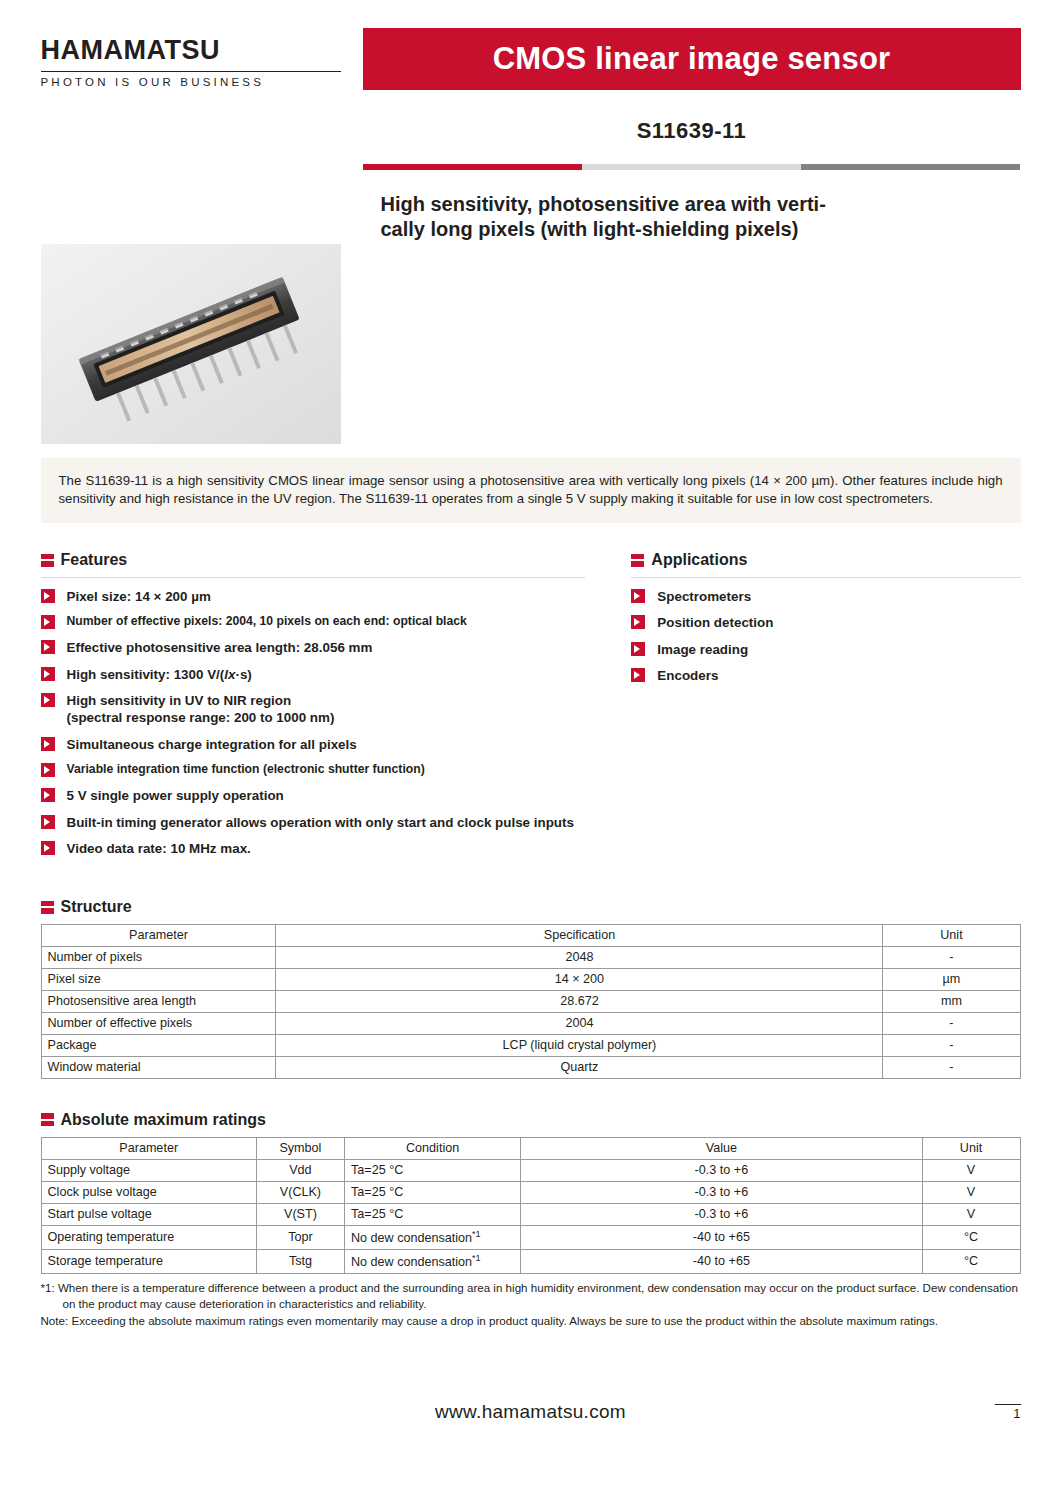HAMAMATSU
PHOTON IS OUR BUSINESS
CMOS linear image sensor
S11639-11
High sensitivity, photosensitive area with verti-
cally long pixels (with light-shielding pixels)
The S11639-11 is a high sensitivity CMOS linear image sensor using a photosensitive area with vertically long pixels (14 × 200 µm). Other features include high sensitivity and high resistance in the UV region. The S11639-11 operates from a single 5 V supply making it suitable for use in low cost spectrometers.
Features
Pixel size: 14 × 200 µm
Number of effective pixels: 2004, 10 pixels on each end: optical black
Effective photosensitive area length: 28.056 mm
High sensitivity: 1300 V/(lx·s)
High sensitivity in UV to NIR region
(spectral response range: 200 to 1000 nm)
Simultaneous charge integration for all pixels
Variable integration time function (electronic shutter function)
5 V single power supply operation
Built-in timing generator allows operation with only start and clock pulse inputs
Video data rate: 10 MHz max.
Applications
Spectrometers
Position detection
Image reading
Encoders
Structure
| Parameter | Specification | Unit |
| --- | --- | --- |
| Number of pixels | 2048 | - |
| Pixel size | 14 × 200 | µm |
| Photosensitive area length | 28.672 | mm |
| Number of effective pixels | 2004 | - |
| Package | LCP (liquid crystal polymer) | - |
| Window material | Quartz | - |
Absolute maximum ratings
| Parameter | Symbol | Condition | Value | Unit |
| --- | --- | --- | --- | --- |
| Supply voltage | Vdd | Ta=25 °C | -0.3 to +6 | V |
| Clock pulse voltage | V(CLK) | Ta=25 °C | -0.3 to +6 | V |
| Start pulse voltage | V(ST) | Ta=25 °C | -0.3 to +6 | V |
| Operating temperature | Topr | No dew condensation *1 | -40 to +65 | °C |
| Storage temperature | Tstg | No dew condensation *1 | -40 to +65 | °C |
*1: When there is a temperature difference between a product and the surrounding area in high humidity environment, dew condensation may occur on the product surface. Dew condensation on the product may cause deterioration in characteristics and reliability.
Note: Exceeding the absolute maximum ratings even momentarily may cause a drop in product quality. Always be sure to use the product within the absolute maximum ratings.
www.hamamatsu.com
1